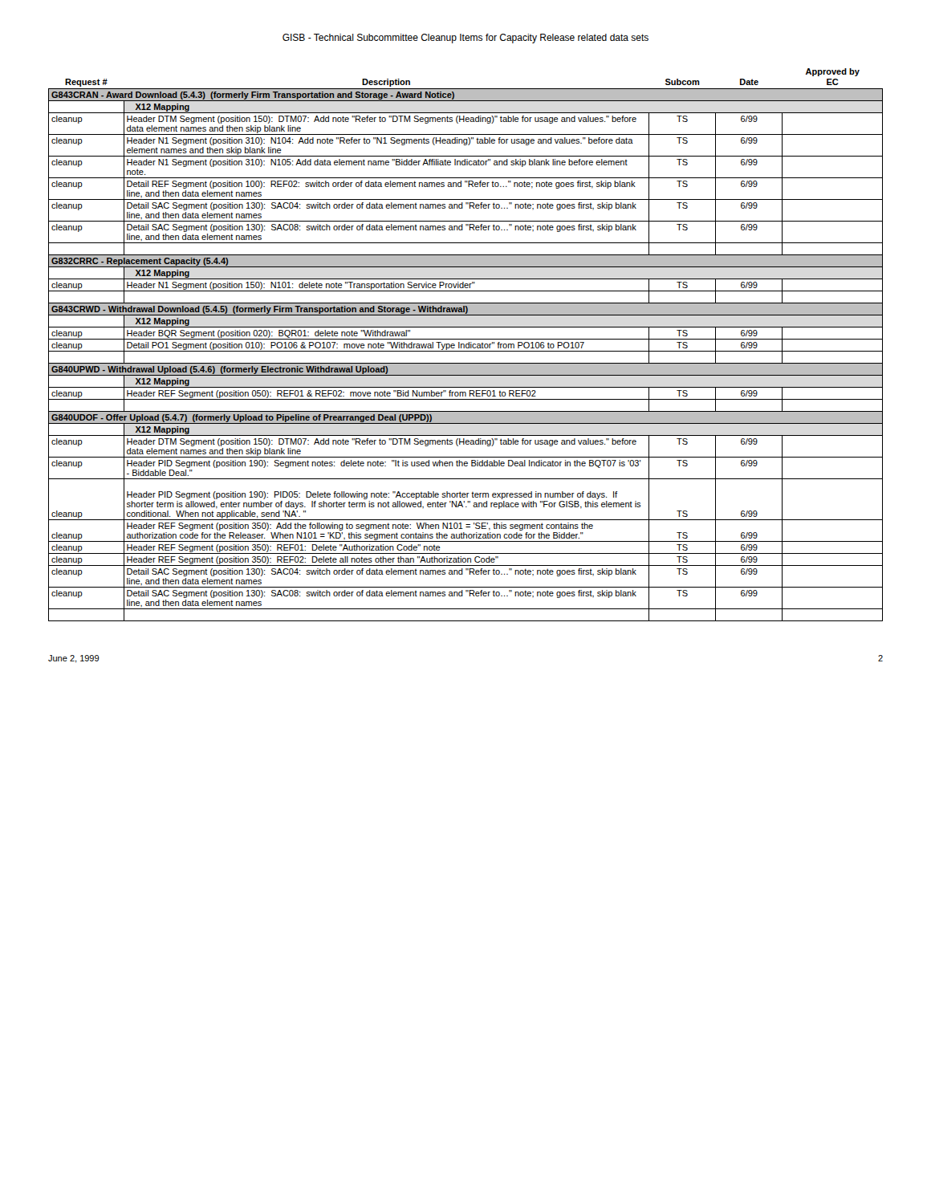GISB - Technical Subcommittee Cleanup Items for Capacity Release related data sets
| | | | | Approved by |
| --- | --- | --- | --- | --- |
| Request # | Description | Subcom | Date | EC |
| G843CRAN - Award Download (5.4.3) (formerly Firm Transportation and Storage - Award Notice) |
| | X12 Mapping |
| cleanup | Header DTM Segment (position 150): DTM07: Add note "Refer to "DTM Segments (Heading)" table for usage and values." before data element names and then skip blank line | TS | 6/99 | |
| cleanup | Header N1 Segment (position 310): N104: Add note "Refer to "N1 Segments (Heading)" table for usage and values." before data element names and then skip blank line | TS | 6/99 | |
| cleanup | Header N1 Segment (position 310): N105: Add data element name "Bidder Affiliate Indicator" and skip blank line before element note. | TS | 6/99 | |
| cleanup | Detail REF Segment (position 100): REF02: switch order of data element names and "Refer to…" note; note goes first, skip blank line, and then data element names | TS | 6/99 | |
| cleanup | Detail SAC Segment (position 130): SAC04: switch order of data element names and "Refer to…" note; note goes first, skip blank line, and then data element names | TS | 6/99 | |
| cleanup | Detail SAC Segment (position 130): SAC08: switch order of data element names and "Refer to…" note; note goes first, skip blank line, and then data element names | TS | 6/99 | |
| G832CRRC - Replacement Capacity (5.4.4) |
| | X12 Mapping |
| cleanup | Header N1 Segment (position 150): N101: delete note "Transportation Service Provider" | TS | 6/99 | |
| G843CRWD - Withdrawal Download (5.4.5) (formerly Firm Transportation and Storage - Withdrawal) |
| | X12 Mapping |
| cleanup | Header BQR Segment (position 020): BQR01: delete note "Withdrawal" | TS | 6/99 | |
| cleanup | Detail PO1 Segment (position 010): PO106 & PO107: move note "Withdrawal Type Indicator" from PO106 to PO107 | TS | 6/99 | |
| G840UPWD - Withdrawal Upload (5.4.6) (formerly Electronic Withdrawal Upload) |
| | X12 Mapping |
| cleanup | Header REF Segment (position 050): REF01 & REF02: move note "Bid Number" from REF01 to REF02 | TS | 6/99 | |
| G840UDOF - Offer Upload (5.4.7) (formerly Upload to Pipeline of Prearranged Deal (UPPD)) |
| | X12 Mapping |
| cleanup | Header DTM Segment (position 150): DTM07: Add note "Refer to "DTM Segments (Heading)" table for usage and values." before data element names and then skip blank line | TS | 6/99 | |
| cleanup | Header PID Segment (position 190): Segment notes: delete note: "It is used when the Biddable Deal Indicator in the BQT07 is '03' - Biddable Deal." | TS | 6/99 | |
| cleanup | Header PID Segment (position 190): PID05: Delete following note: "Acceptable shorter term expressed in number of days. If shorter term is allowed, enter number of days. If shorter term is not allowed, enter 'NA'." and replace with "For GISB, this element is conditional. When not applicable, send 'NA'. " | TS | 6/99 | |
| cleanup | Header REF Segment (position 350): Add the following to segment note: When N101 = 'SE', this segment contains the authorization code for the Releaser. When N101 = 'KD', this segment contains the authorization code for the Bidder." | TS | 6/99 | |
| cleanup | Header REF Segment (position 350): REF01: Delete "Authorization Code" note | TS | 6/99 | |
| cleanup | Header REF Segment (position 350): REF02: Delete all notes other than "Authorization Code" | TS | 6/99 | |
| cleanup | Detail SAC Segment (position 130): SAC04: switch order of data element names and "Refer to…" note; note goes first, skip blank line, and then data element names | TS | 6/99 | |
| cleanup | Detail SAC Segment (position 130): SAC08: switch order of data element names and "Refer to…" note; note goes first, skip blank line, and then data element names | TS | 6/99 | |
June 2, 1999
2